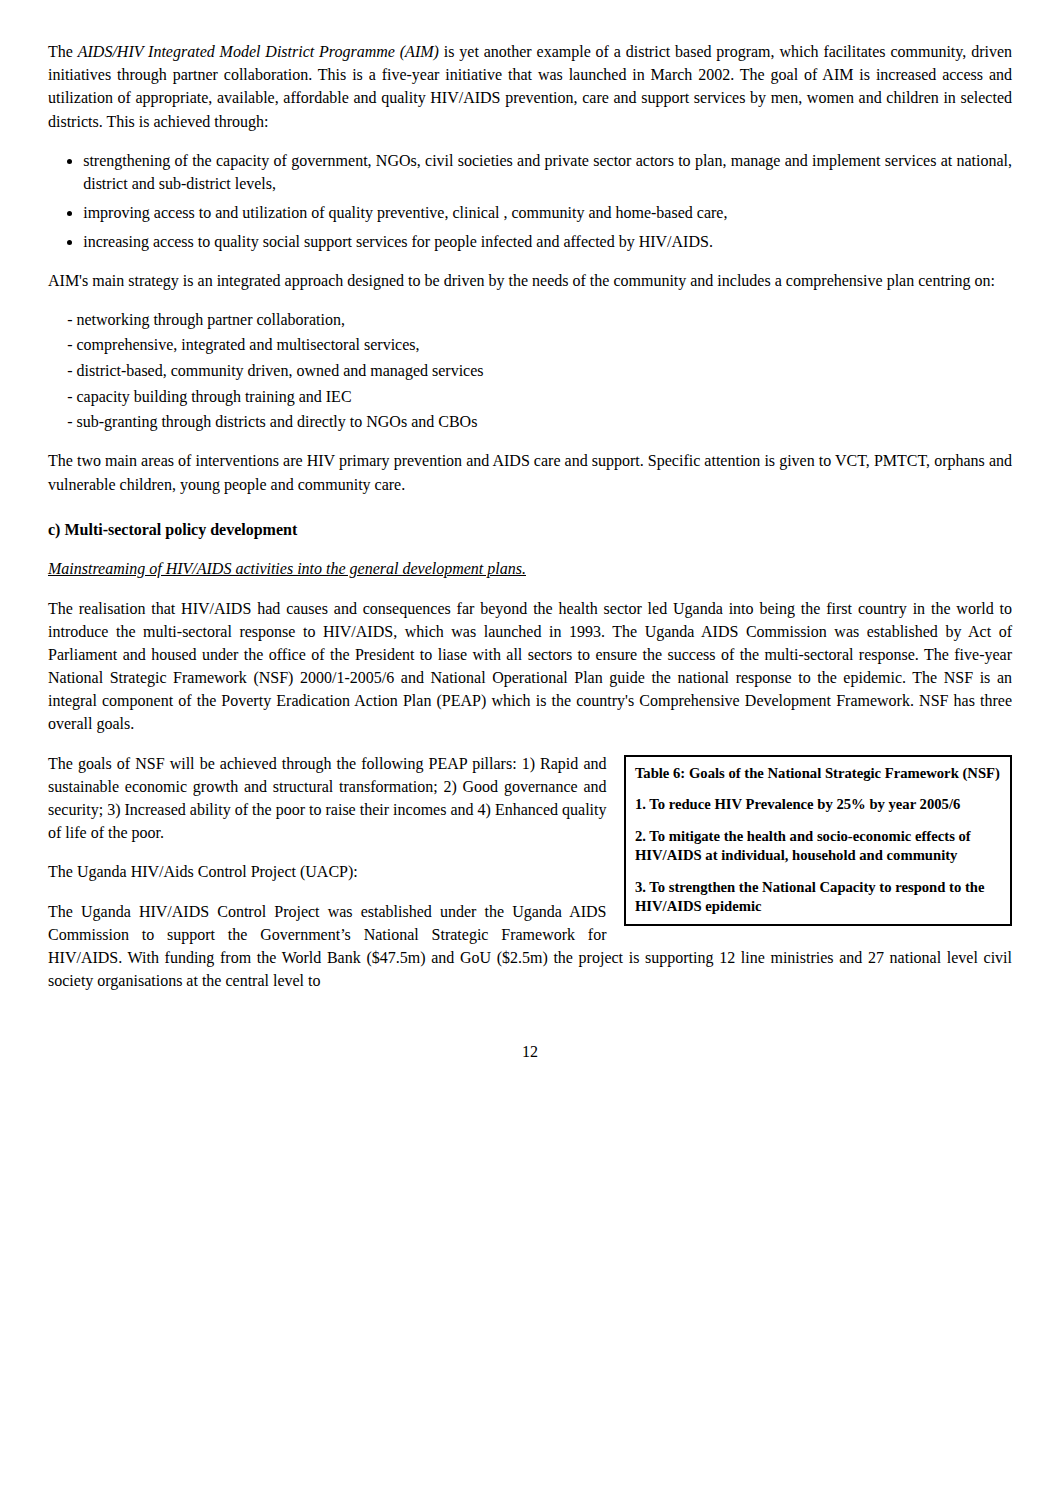The AIDS/HIV Integrated Model District Programme (AIM) is yet another example of a district based program, which facilitates community, driven initiatives through partner collaboration. This is a five-year initiative that was launched in March 2002. The goal of AIM is increased access and utilization of appropriate, available, affordable and quality HIV/AIDS prevention, care and support services by men, women and children in selected districts. This is achieved through:
strengthening of the capacity of government, NGOs, civil societies and private sector actors to plan, manage and implement services at national, district and sub-district levels,
improving access to and utilization of quality preventive, clinical , community and home-based care,
increasing access to quality social support services for people infected and affected by HIV/AIDS.
AIM's main strategy is an integrated approach designed to be driven by the needs of the community and includes a comprehensive plan centring on:
networking through partner collaboration,
comprehensive, integrated and multisectoral services,
district-based, community driven, owned and managed services
capacity building through training and IEC
sub-granting through districts and directly to NGOs and CBOs
The two main areas of interventions are HIV primary prevention and AIDS care and support. Specific attention is given to VCT, PMTCT, orphans and vulnerable children, young people and community care.
c) Multi-sectoral policy development
Mainstreaming of HIV/AIDS activities into the general development plans.
The realisation that HIV/AIDS had causes and consequences far beyond the health sector led Uganda into being the first country in the world to introduce the multi-sectoral response to HIV/AIDS, which was launched in 1993. The Uganda AIDS Commission was established by Act of Parliament and housed under the office of the President to liase with all sectors to ensure the success of the multi-sectoral response. The five-year National Strategic Framework (NSF) 2000/1-2005/6 and National Operational Plan guide the national response to the epidemic. The NSF is an integral component of the Poverty Eradication Action Plan (PEAP) which is the country's Comprehensive Development Framework. NSF has three overall goals.
Table 6: Goals of the National Strategic Framework (NSF)
1. To reduce HIV Prevalence by 25% by year 2005/6
2. To mitigate the health and socio-economic effects of HIV/AIDS at individual, household and community
3. To strengthen the National Capacity to respond to the HIV/AIDS epidemic
The goals of NSF will be achieved through the following PEAP pillars: 1) Rapid and sustainable economic growth and structural transformation; 2) Good governance and security; 3) Increased ability of the poor to raise their incomes and 4) Enhanced quality of life of the poor.
The Uganda HIV/Aids Control Project (UACP):
The Uganda HIV/AIDS Control Project was established under the Uganda AIDS Commission to support the Government’s National Strategic Framework for HIV/AIDS. With funding from the World Bank ($47.5m) and GoU ($2.5m) the project is supporting 12 line ministries and 27 national level civil society organisations at the central level to
12